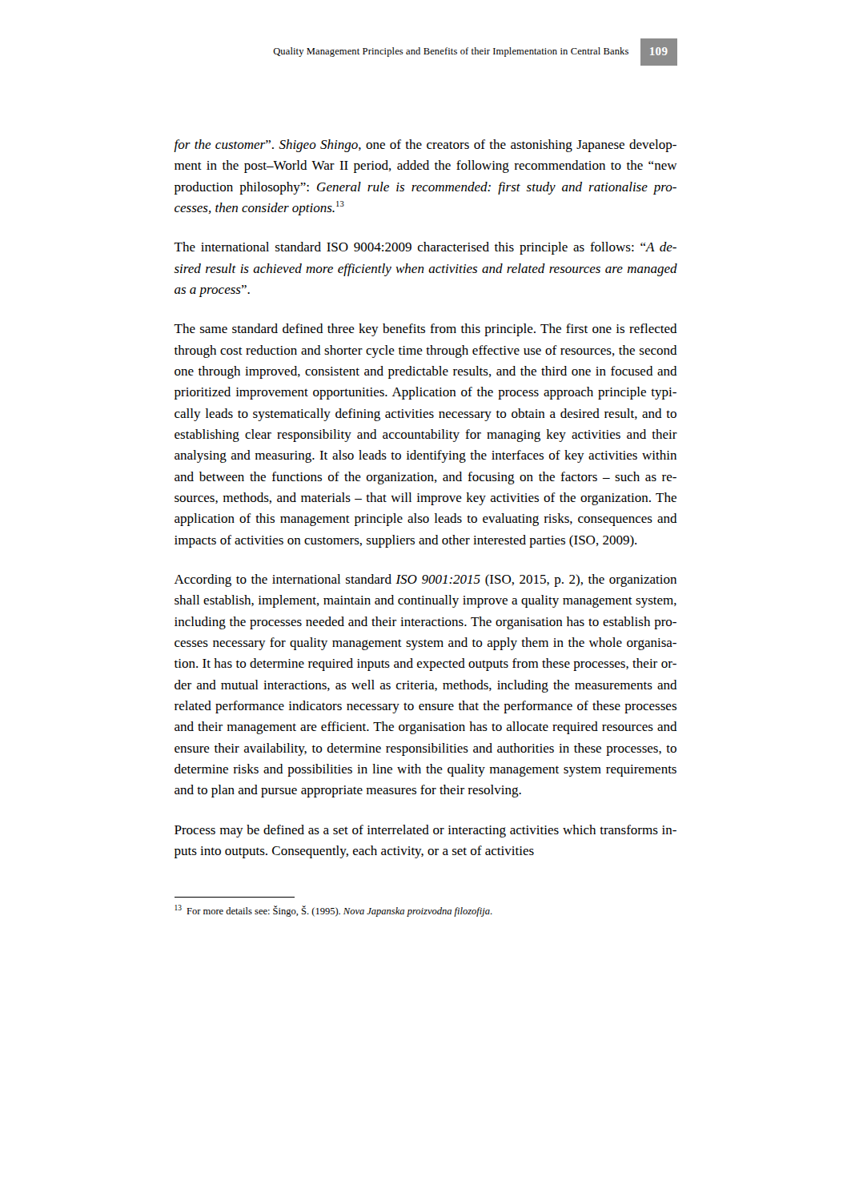Quality Management Principles and Benefits of their Implementation in Central Banks
109
for the customer”. Shigeo Shingo, one of the creators of the astonishing Japanese development in the post–World War II period, added the following recommendation to the “new production philosophy”: General rule is recommended: first study and rationalise processes, then consider options.13
The international standard ISO 9004:2009 characterised this principle as follows: “A desired result is achieved more efficiently when activities and related resources are managed as a process”.
The same standard defined three key benefits from this principle. The first one is reflected through cost reduction and shorter cycle time through effective use of resources, the second one through improved, consistent and predictable results, and the third one in focused and prioritized improvement opportunities. Application of the process approach principle typically leads to systematically defining activities necessary to obtain a desired result, and to establishing clear responsibility and accountability for managing key activities and their analysing and measuring. It also leads to identifying the interfaces of key activities within and between the functions of the organization, and focusing on the factors – such as resources, methods, and materials – that will improve key activities of the organization. The application of this management principle also leads to evaluating risks, consequences and impacts of activities on customers, suppliers and other interested parties (ISO, 2009).
According to the international standard ISO 9001:2015 (ISO, 2015, p. 2), the organization shall establish, implement, maintain and continually improve a quality management system, including the processes needed and their interactions. The organisation has to establish processes necessary for quality management system and to apply them in the whole organisation. It has to determine required inputs and expected outputs from these processes, their order and mutual interactions, as well as criteria, methods, including the measurements and related performance indicators necessary to ensure that the performance of these processes and their management are efficient. The organisation has to allocate required resources and ensure their availability, to determine responsibilities and authorities in these processes, to determine risks and possibilities in line with the quality management system requirements and to plan and pursue appropriate measures for their resolving.
Process may be defined as a set of interrelated or interacting activities which transforms inputs into outputs. Consequently, each activity, or a set of activities
13 For more details see: Šingo, Š. (1995). Nova Japanska proizvodna filozofija.